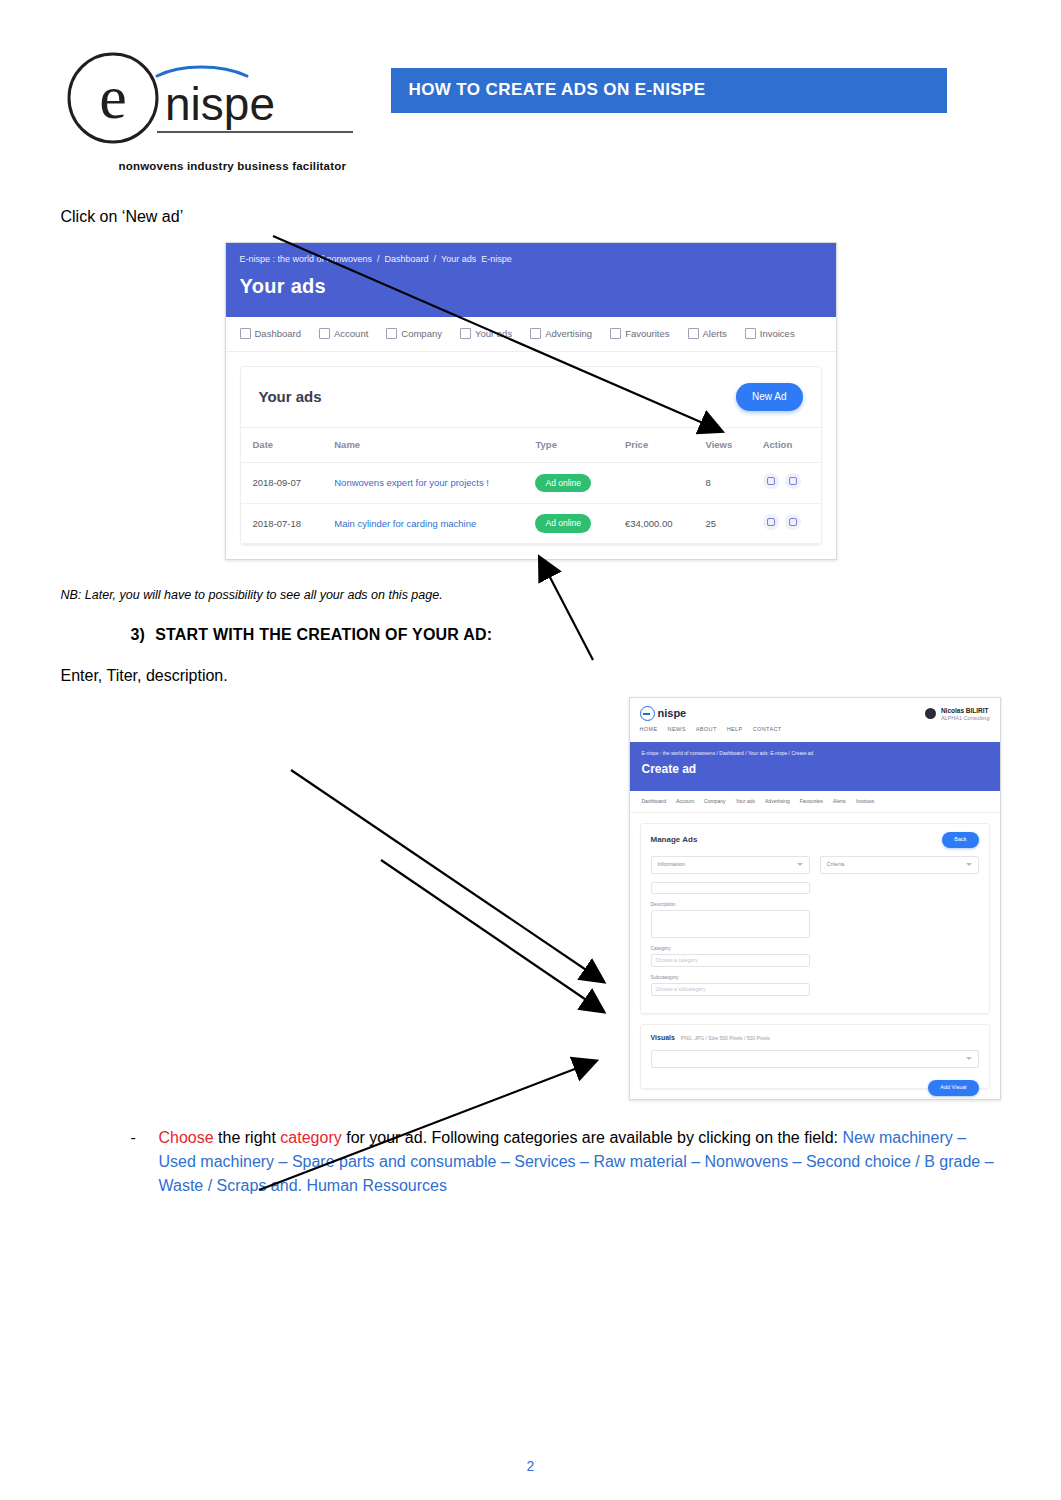e nispe
nonwovens industry business facilitator
HOW TO CREATE ADS ON E-NISPE
Click on ‘New ad’
E-nispe : the world of nonwovens / Dashboard / Your ads E-nispe
Your ads
Dashboard Account Company Your ads Advertising Favourites Alerts Invoices
Your ads
New Ad
| Date | Name | Type | Price | Views | Action |
| --- | --- | --- | --- | --- | --- |
| 2018-09-07 | Nonwovens expert for your projects ! | Ad online | | 8 | |
| 2018-07-18 | Main cylinder for carding machine | Ad online | €34,000.00 | 25 | |
NB: Later, you will have to possibility to see all your ads on this page.
3) START WITH THE CREATION OF YOUR AD:
Enter, Titer, description.
nispe
Nicolas BILIRIT ALPHA1 Consulting
HOME NEWS ABOUT HELP CONTACT
E-nispe : the world of nonwovens / Dashboard / Your ads: E-nispe / Create ad
Create ad
Dashboard Account Company Your ads Advertising Favourites Alerts Invoices
Manage Ads
Back
Information
Description
Category
Choose a category
Subcategory
Choose a subcategory
Criteria
Visuals PNG, JPG / Size 500 Pixels / 500 Pixels
Add Visual
Choose the right category for your ad. Following categories are available by clicking on the field: New machinery – Used machinery – Spare parts and consumable – Services – Raw material – Nonwovens – Second choice / B grade – Waste / Scraps and. Human Ressources
2